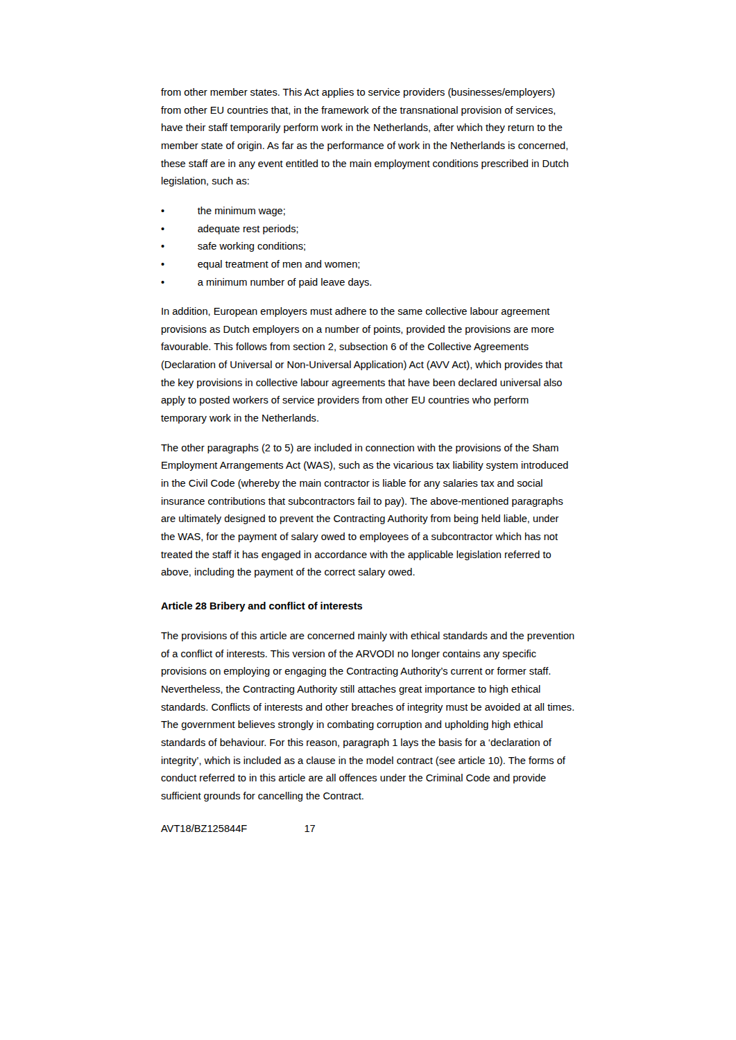from other member states. This Act applies to service providers (businesses/employers) from other EU countries that, in the framework of the transnational provision of services, have their staff temporarily perform work in the Netherlands, after which they return to the member state of origin. As far as the performance of work in the Netherlands is concerned, these staff are in any event entitled to the main employment conditions prescribed in Dutch legislation, such as:
the minimum wage;
adequate rest periods;
safe working conditions;
equal treatment of men and women;
a minimum number of paid leave days.
In addition, European employers must adhere to the same collective labour agreement provisions as Dutch employers on a number of points, provided the provisions are more favourable. This follows from section 2, subsection 6 of the Collective Agreements (Declaration of Universal or Non-Universal Application) Act (AVV Act), which provides that the key provisions in collective labour agreements that have been declared universal also apply to posted workers of service providers from other EU countries who perform temporary work in the Netherlands.
The other paragraphs (2 to 5) are included in connection with the provisions of the Sham Employment Arrangements Act (WAS), such as the vicarious tax liability system introduced in the Civil Code (whereby the main contractor is liable for any salaries tax and social insurance contributions that subcontractors fail to pay). The above-mentioned paragraphs are ultimately designed to prevent the Contracting Authority from being held liable, under the WAS, for the payment of salary owed to employees of a subcontractor which has not treated the staff it has engaged in accordance with the applicable legislation referred to above, including the payment of the correct salary owed.
Article 28 Bribery and conflict of interests
The provisions of this article are concerned mainly with ethical standards and the prevention of a conflict of interests. This version of the ARVODI no longer contains any specific provisions on employing or engaging the Contracting Authority’s current or former staff. Nevertheless, the Contracting Authority still attaches great importance to high ethical standards. Conflicts of interests and other breaches of integrity must be avoided at all times. The government believes strongly in combating corruption and upholding high ethical standards of behaviour. For this reason, paragraph 1 lays the basis for a ‘declaration of integrity’, which is included as a clause in the model contract (see article 10). The forms of conduct referred to in this article are all offences under the Criminal Code and provide sufficient grounds for cancelling the Contract.
AVT18/BZ125844F 17